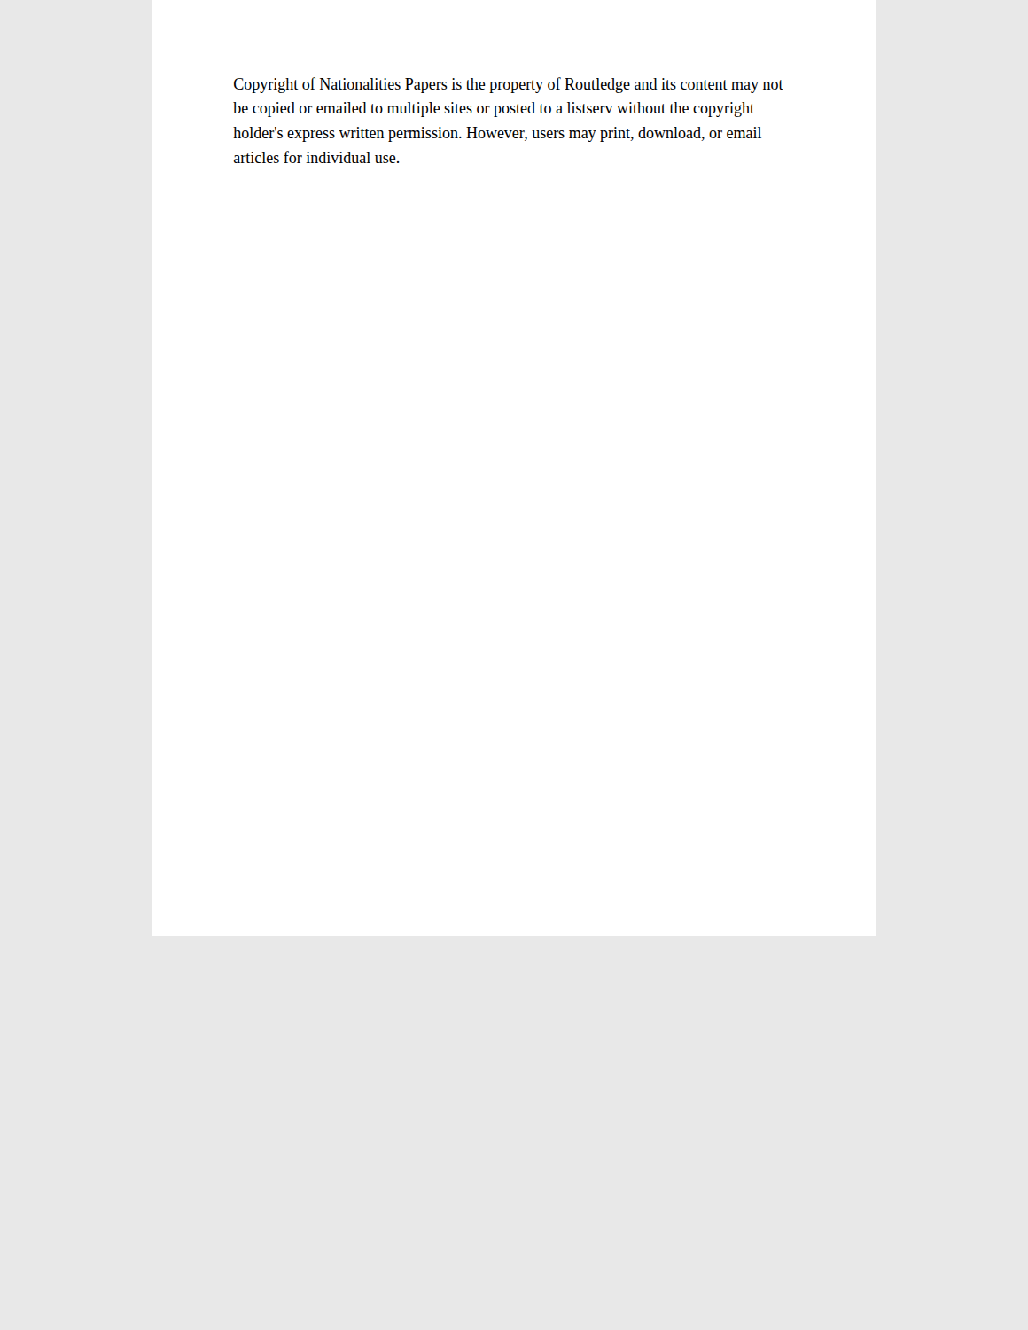Copyright of Nationalities Papers is the property of Routledge and its content may not be copied or emailed to multiple sites or posted to a listserv without the copyright holder's express written permission. However, users may print, download, or email articles for individual use.